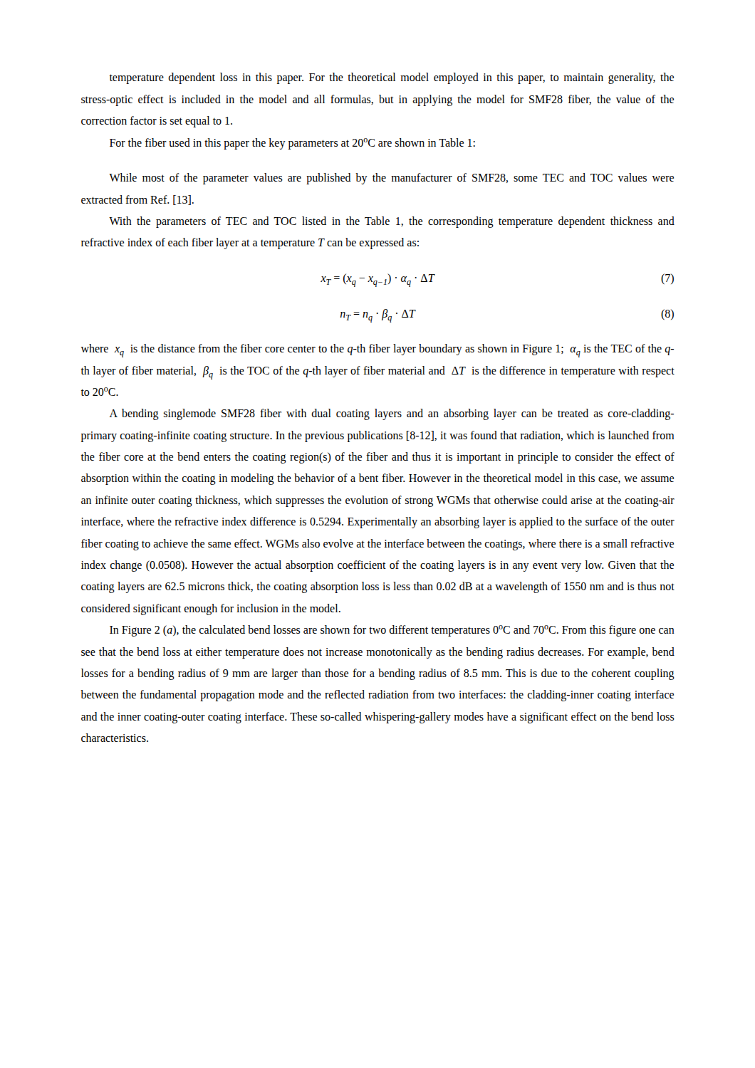temperature dependent loss in this paper. For the theoretical model employed in this paper, to maintain generality, the stress-optic effect is included in the model and all formulas, but in applying the model for SMF28 fiber, the value of the correction factor is set equal to 1.
For the fiber used in this paper the key parameters at 20oC are shown in Table 1:
While most of the parameter values are published by the manufacturer of SMF28, some TEC and TOC values were extracted from Ref. [13].
With the parameters of TEC and TOC listed in the Table 1, the corresponding temperature dependent thickness and refractive index of each fiber layer at a temperature T can be expressed as:
xT = (xq − xq−1) · αq · ΔT (7)
nT = nq · βq · ΔT (8)
where xq is the distance from the fiber core center to the q-th fiber layer boundary as shown in Figure 1; αq is the TEC of the q-th layer of fiber material, βq is the TOC of the q-th layer of fiber material and ΔT is the difference in temperature with respect to 20oC.
A bending singlemode SMF28 fiber with dual coating layers and an absorbing layer can be treated as core-cladding-primary coating-infinite coating structure. In the previous publications [8-12], it was found that radiation, which is launched from the fiber core at the bend enters the coating region(s) of the fiber and thus it is important in principle to consider the effect of absorption within the coating in modeling the behavior of a bent fiber. However in the theoretical model in this case, we assume an infinite outer coating thickness, which suppresses the evolution of strong WGMs that otherwise could arise at the coating-air interface, where the refractive index difference is 0.5294. Experimentally an absorbing layer is applied to the surface of the outer fiber coating to achieve the same effect. WGMs also evolve at the interface between the coatings, where there is a small refractive index change (0.0508). However the actual absorption coefficient of the coating layers is in any event very low. Given that the coating layers are 62.5 microns thick, the coating absorption loss is less than 0.02 dB at a wavelength of 1550 nm and is thus not considered significant enough for inclusion in the model.
In Figure 2 (a), the calculated bend losses are shown for two different temperatures 0oC and 70oC. From this figure one can see that the bend loss at either temperature does not increase monotonically as the bending radius decreases. For example, bend losses for a bending radius of 9 mm are larger than those for a bending radius of 8.5 mm. This is due to the coherent coupling between the fundamental propagation mode and the reflected radiation from two interfaces: the cladding-inner coating interface and the inner coating-outer coating interface. These so-called whispering-gallery modes have a significant effect on the bend loss characteristics.